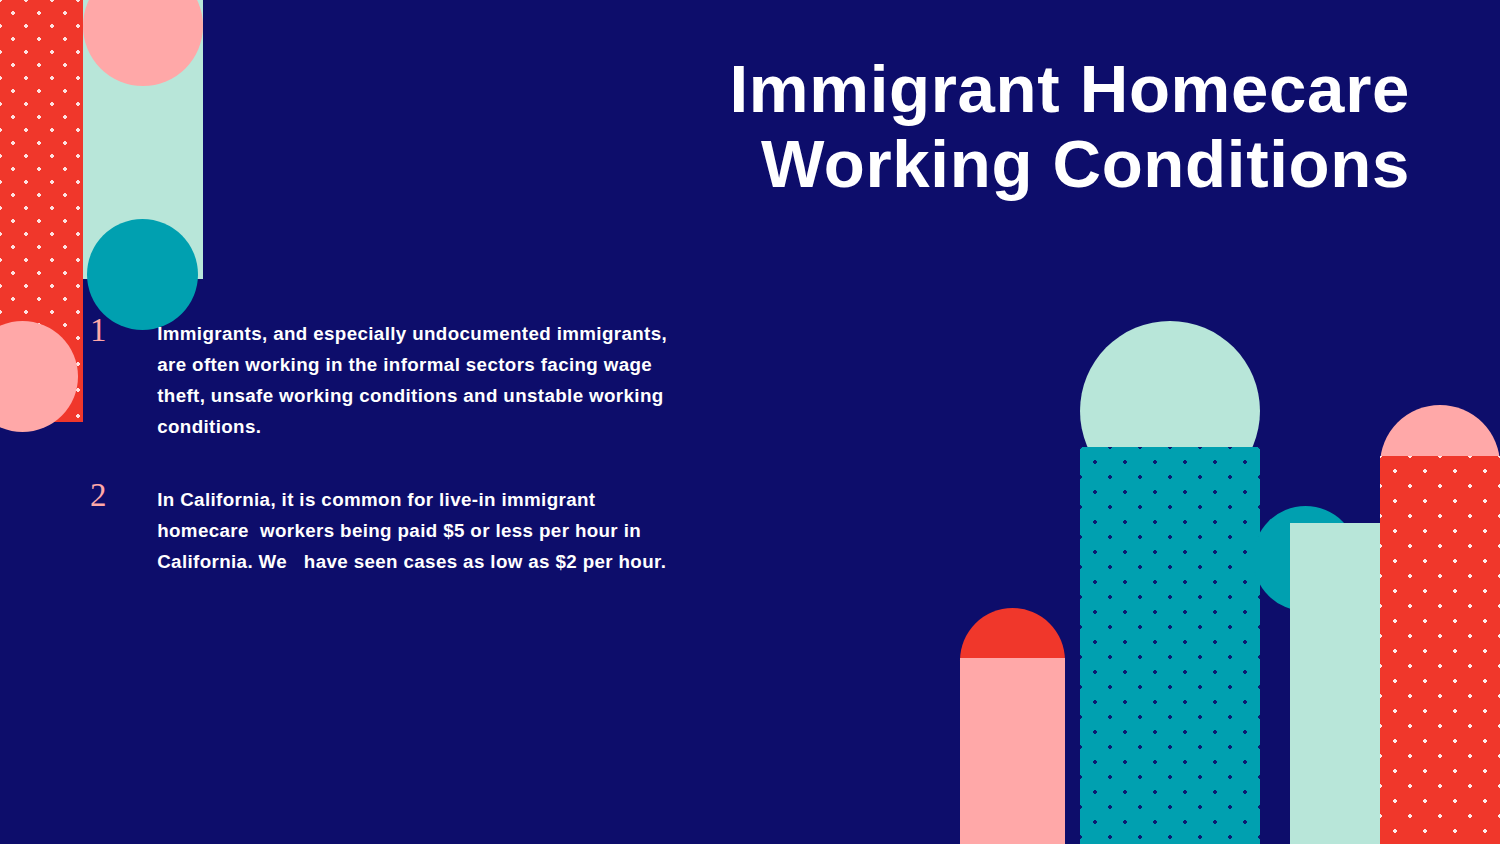Immigrant Homecare
Working Conditions
Immigrants, and especially undocumented immigrants, are often working in the informal sectors facing wage theft, unsafe working conditions and unstable working conditions.
In California, it is common for live-in immigrant homecare workers being paid $5 or less per hour in California. We have seen cases as low as $2 per hour.